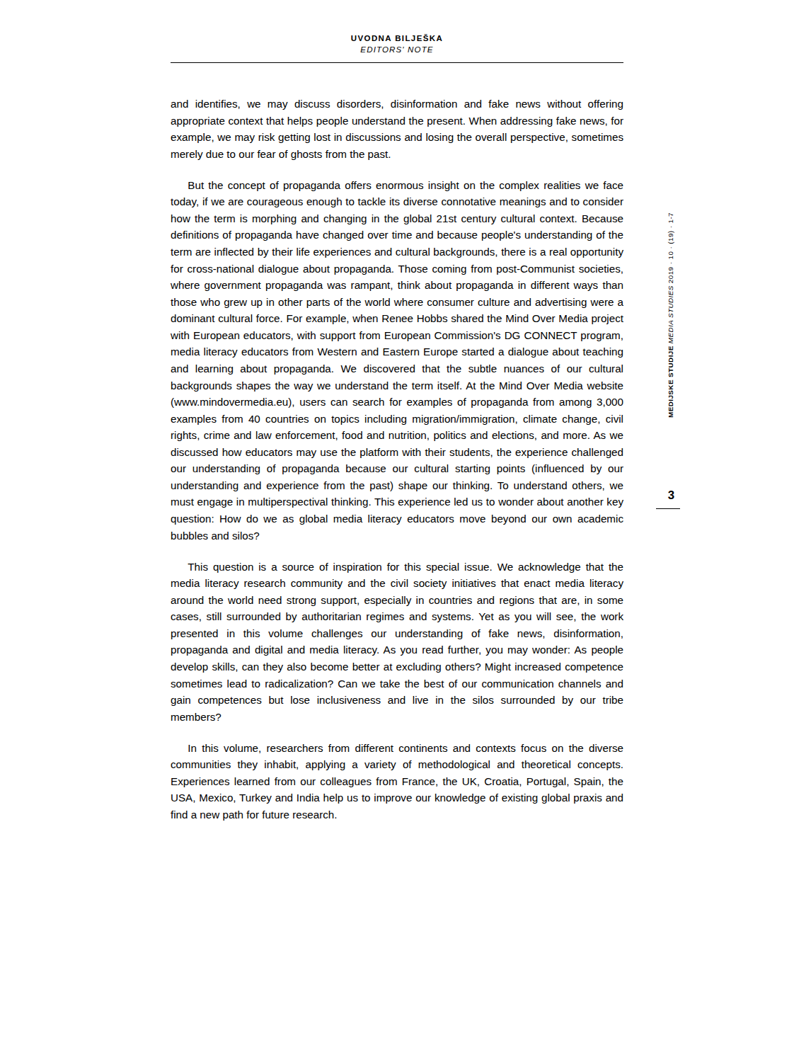Uvodna bilješka
Editors' note
and identifies, we may discuss disorders, disinformation and fake news without offering appropriate context that helps people understand the present. When addressing fake news, for example, we may risk getting lost in discussions and losing the overall perspective, sometimes merely due to our fear of ghosts from the past.
But the concept of propaganda offers enormous insight on the complex realities we face today, if we are courageous enough to tackle its diverse connotative meanings and to consider how the term is morphing and changing in the global 21st century cultural context. Because definitions of propaganda have changed over time and because people's understanding of the term are inflected by their life experiences and cultural backgrounds, there is a real opportunity for cross-national dialogue about propaganda. Those coming from post-Communist societies, where government propaganda was rampant, think about propaganda in different ways than those who grew up in other parts of the world where consumer culture and advertising were a dominant cultural force. For example, when Renee Hobbs shared the Mind Over Media project with European educators, with support from European Commission's DG CONNECT program, media literacy educators from Western and Eastern Europe started a dialogue about teaching and learning about propaganda. We discovered that the subtle nuances of our cultural backgrounds shapes the way we understand the term itself. At the Mind Over Media website (www.mindovermedia.eu), users can search for examples of propaganda from among 3,000 examples from 40 countries on topics including migration/immigration, climate change, civil rights, crime and law enforcement, food and nutrition, politics and elections, and more. As we discussed how educators may use the platform with their students, the experience challenged our understanding of propaganda because our cultural starting points (influenced by our understanding and experience from the past) shape our thinking. To understand others, we must engage in multiperspectival thinking. This experience led us to wonder about another key question: How do we as global media literacy educators move beyond our own academic bubbles and silos?
This question is a source of inspiration for this special issue. We acknowledge that the media literacy research community and the civil society initiatives that enact media literacy around the world need strong support, especially in countries and regions that are, in some cases, still surrounded by authoritarian regimes and systems. Yet as you will see, the work presented in this volume challenges our understanding of fake news, disinformation, propaganda and digital and media literacy. As you read further, you may wonder: As people develop skills, can they also become better at excluding others? Might increased competence sometimes lead to radicalization? Can we take the best of our communication channels and gain competences but lose inclusiveness and live in the silos surrounded by our tribe members?
In this volume, researchers from different continents and contexts focus on the diverse communities they inhabit, applying a variety of methodological and theoretical concepts. Experiences learned from our colleagues from France, the UK, Croatia, Portugal, Spain, the USA, Mexico, Turkey and India help us to improve our knowledge of existing global praxis and find a new path for future research.
MEDIJSKE STUDIJE MEDIA STUDIES 2019 · 10 · (19) · 1-7
3